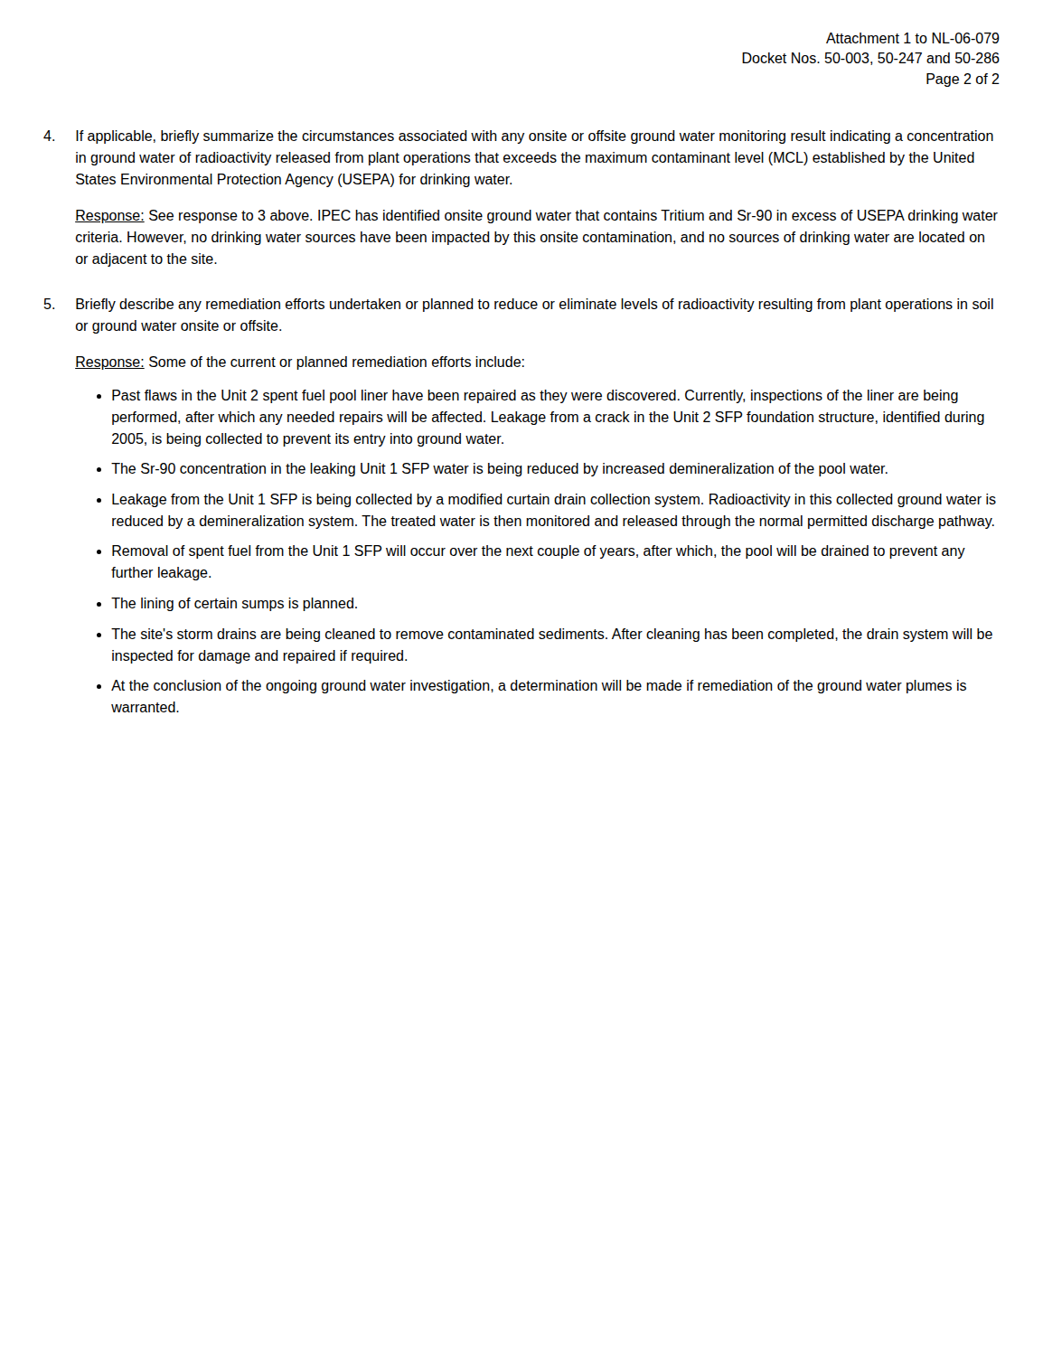Attachment 1 to NL-06-079
Docket Nos. 50-003, 50-247 and 50-286
Page 2 of 2
4.
If applicable, briefly summarize the circumstances associated with any onsite or offsite ground water monitoring result indicating a concentration in ground water of radioactivity released from plant operations that exceeds the maximum contaminant level (MCL) established by the United States Environmental Protection Agency (USEPA) for drinking water.
Response: See response to 3 above. IPEC has identified onsite ground water that contains Tritium and Sr-90 in excess of USEPA drinking water criteria. However, no drinking water sources have been impacted by this onsite contamination, and no sources of drinking water are located on or adjacent to the site.
5.
Briefly describe any remediation efforts undertaken or planned to reduce or eliminate levels of radioactivity resulting from plant operations in soil or ground water onsite or offsite.
Response: Some of the current or planned remediation efforts include:
Past flaws in the Unit 2 spent fuel pool liner have been repaired as they were discovered. Currently, inspections of the liner are being performed, after which any needed repairs will be affected. Leakage from a crack in the Unit 2 SFP foundation structure, identified during 2005, is being collected to prevent its entry into ground water.
The Sr-90 concentration in the leaking Unit 1 SFP water is being reduced by increased demineralization of the pool water.
Leakage from the Unit 1 SFP is being collected by a modified curtain drain collection system. Radioactivity in this collected ground water is reduced by a demineralization system. The treated water is then monitored and released through the normal permitted discharge pathway.
Removal of spent fuel from the Unit 1 SFP will occur over the next couple of years, after which, the pool will be drained to prevent any further leakage.
The lining of certain sumps is planned.
The site's storm drains are being cleaned to remove contaminated sediments. After cleaning has been completed, the drain system will be inspected for damage and repaired if required.
At the conclusion of the ongoing ground water investigation, a determination will be made if remediation of the ground water plumes is warranted.